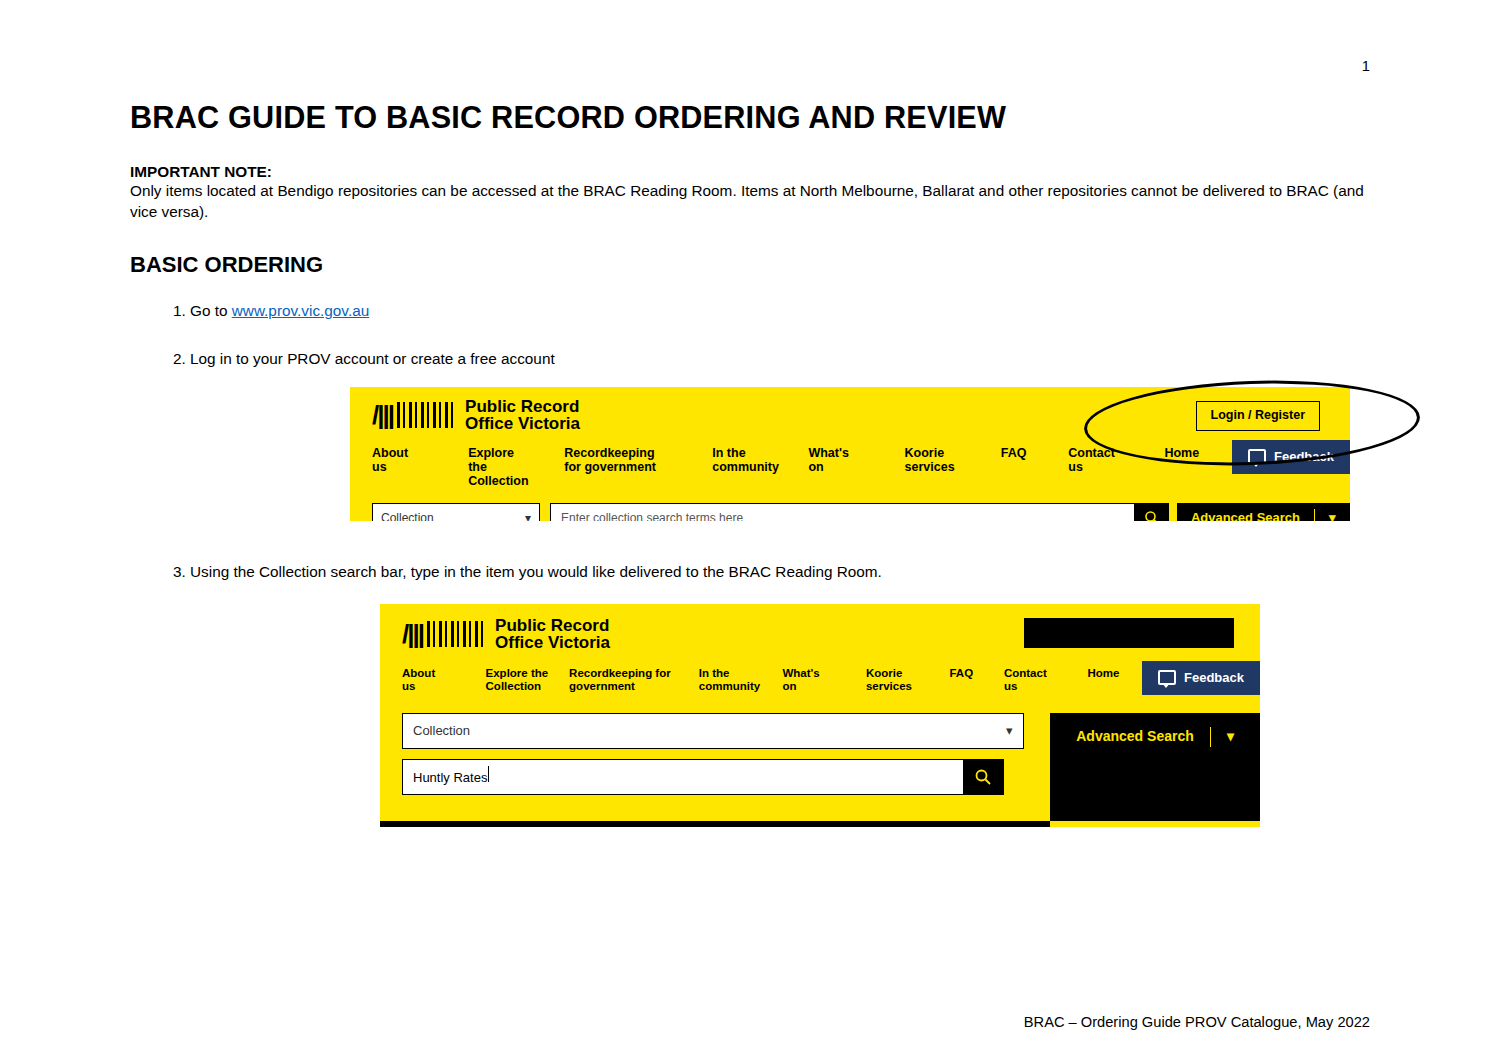1
BRAC GUIDE TO BASIC RECORD ORDERING AND REVIEW
IMPORTANT NOTE:
Only items located at Bendigo repositories can be accessed at the BRAC Reading Room. Items at North Melbourne, Ballarat and other repositories cannot be delivered to BRAC (and vice versa).
BASIC ORDERING
Go to www.prov.vic.gov.au
Log in to your PROV account or create a free account
/||| Public Record
Office Victoria
About
us
Explore
the
Collection
Recordkeeping
for government
In the
community
What's
on
Koorie
services
FAQ
Contact
us
Home
Feedback
Collection▾
Enter collection search terms here
Advanced Search ▾
Login / Register
Using the Collection search bar, type in the item you would like delivered to the BRAC Reading Room.
/||| Public Record
Office Victoria
About
us
Explore the
Collection
Recordkeeping for
government
In the
community
What's
on
Koorie
services
FAQ
Contact
us
Home
Feedback
Collection▾
Huntly Rates
Advanced Search ▾
BRAC – Ordering Guide PROV Catalogue, May 2022